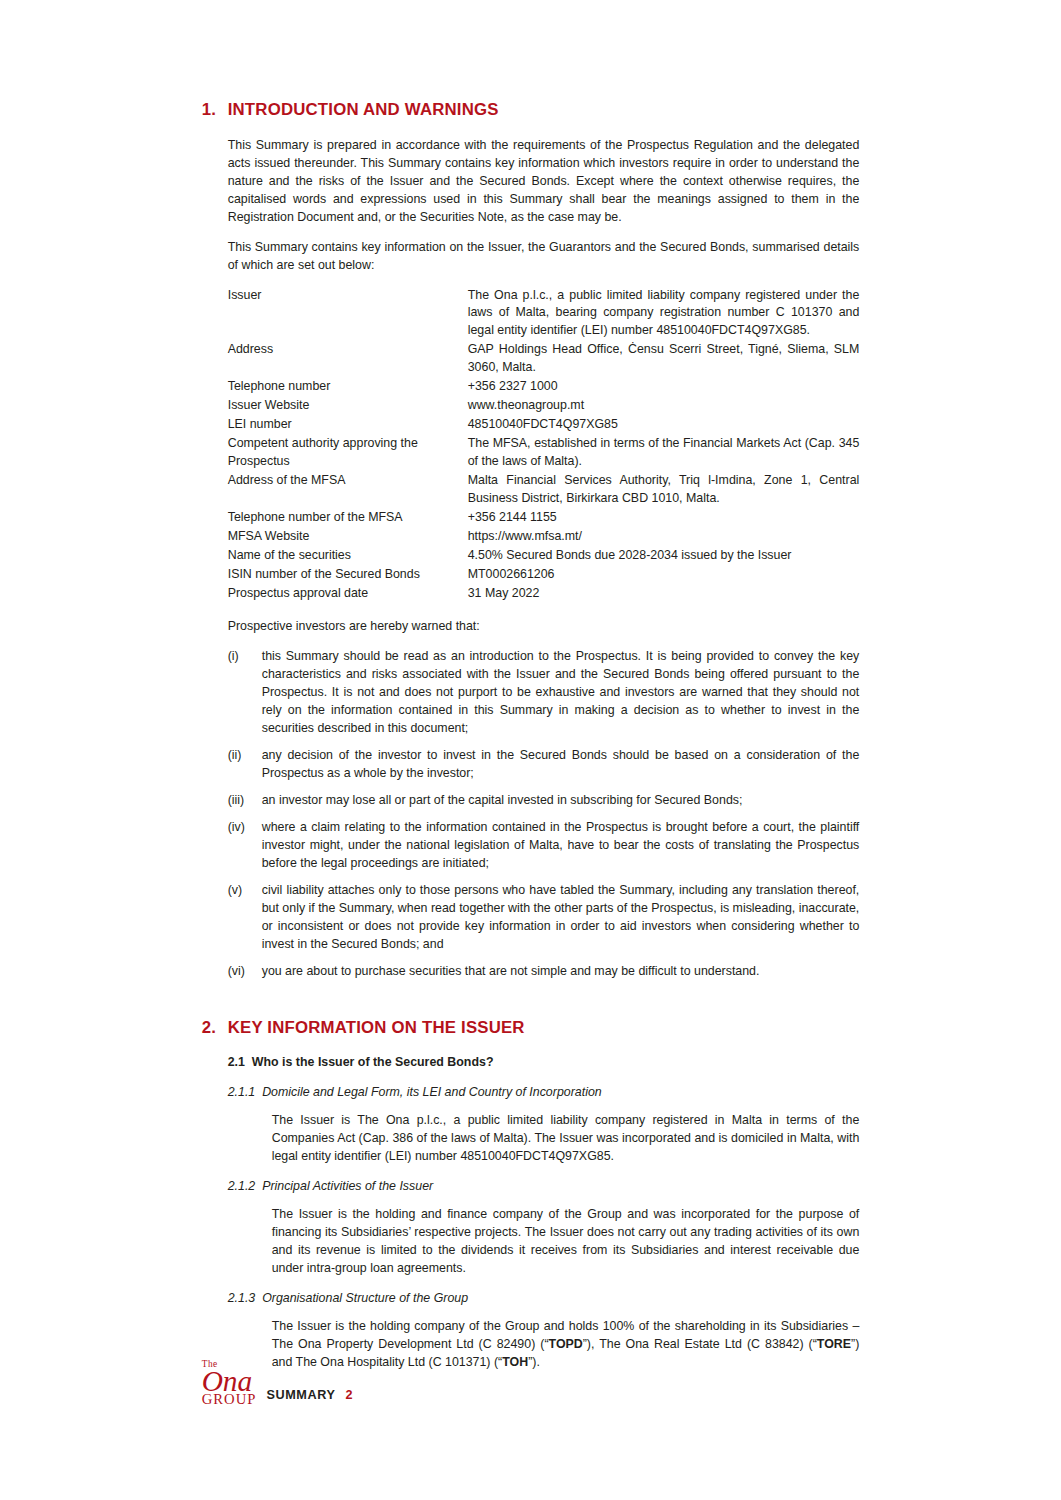1. Introduction and Warnings
This Summary is prepared in accordance with the requirements of the Prospectus Regulation and the delegated acts issued thereunder. This Summary contains key information which investors require in order to understand the nature and the risks of the Issuer and the Secured Bonds. Except where the context otherwise requires, the capitalised words and expressions used in this Summary shall bear the meanings assigned to them in the Registration Document and, or the Securities Note, as the case may be.
This Summary contains key information on the Issuer, the Guarantors and the Secured Bonds, summarised details of which are set out below:
| Issuer | The Ona p.l.c., a public limited liability company registered under the laws of Malta, bearing company registration number C 101370 and legal entity identifier (LEI) number 48510040FDCT4Q97XG85. |
| Address | GAP Holdings Head Office, Ċensu Scerri Street, Tigné, Sliema, SLM 3060, Malta. |
| Telephone number | +356 2327 1000 |
| Issuer Website | www.theonagroup.mt |
| LEI number | 48510040FDCT4Q97XG85 |
| Competent authority approving the Prospectus | The MFSA, established in terms of the Financial Markets Act (Cap. 345 of the laws of Malta). |
| Address of the MFSA | Malta Financial Services Authority, Triq l-Imdina, Zone 1, Central Business District, Birkirkara CBD 1010, Malta. |
| Telephone number of the MFSA | +356 2144 1155 |
| MFSA Website | https://www.mfsa.mt/ |
| Name of the securities | 4.50% Secured Bonds due 2028-2034 issued by the Issuer |
| ISIN number of the Secured Bonds | MT0002661206 |
| Prospectus approval date | 31 May 2022 |
Prospective investors are hereby warned that:
this Summary should be read as an introduction to the Prospectus. It is being provided to convey the key characteristics and risks associated with the Issuer and the Secured Bonds being offered pursuant to the Prospectus. It is not and does not purport to be exhaustive and investors are warned that they should not rely on the information contained in this Summary in making a decision as to whether to invest in the securities described in this document;
any decision of the investor to invest in the Secured Bonds should be based on a consideration of the Prospectus as a whole by the investor;
an investor may lose all or part of the capital invested in subscribing for Secured Bonds;
where a claim relating to the information contained in the Prospectus is brought before a court, the plaintiff investor might, under the national legislation of Malta, have to bear the costs of translating the Prospectus before the legal proceedings are initiated;
civil liability attaches only to those persons who have tabled the Summary, including any translation thereof, but only if the Summary, when read together with the other parts of the Prospectus, is misleading, inaccurate, or inconsistent or does not provide key information in order to aid investors when considering whether to invest in the Secured Bonds; and
you are about to purchase securities that are not simple and may be difficult to understand.
2. Key Information on the Issuer
2.1 Who is the Issuer of the Secured Bonds?
2.1.1 Domicile and Legal Form, its LEI and Country of Incorporation
The Issuer is The Ona p.l.c., a public limited liability company registered in Malta in terms of the Companies Act (Cap. 386 of the laws of Malta). The Issuer was incorporated and is domiciled in Malta, with legal entity identifier (LEI) number 48510040FDCT4Q97XG85.
2.1.2 Principal Activities of the Issuer
The Issuer is the holding and finance company of the Group and was incorporated for the purpose of financing its Subsidiaries’ respective projects. The Issuer does not carry out any trading activities of its own and its revenue is limited to the dividends it receives from its Subsidiaries and interest receivable due under intra-group loan agreements.
2.1.3 Organisational Structure of the Group
The Issuer is the holding company of the Group and holds 100% of the shareholding in its Subsidiaries – The Ona Property Development Ltd (C 82490) (“TOPD”), The Ona Real Estate Ltd (C 83842) (“TORE”) and The Ona Hospitality Ltd (C 101371) (“TOH”).
The Ona GROUP
SUMMARY 2